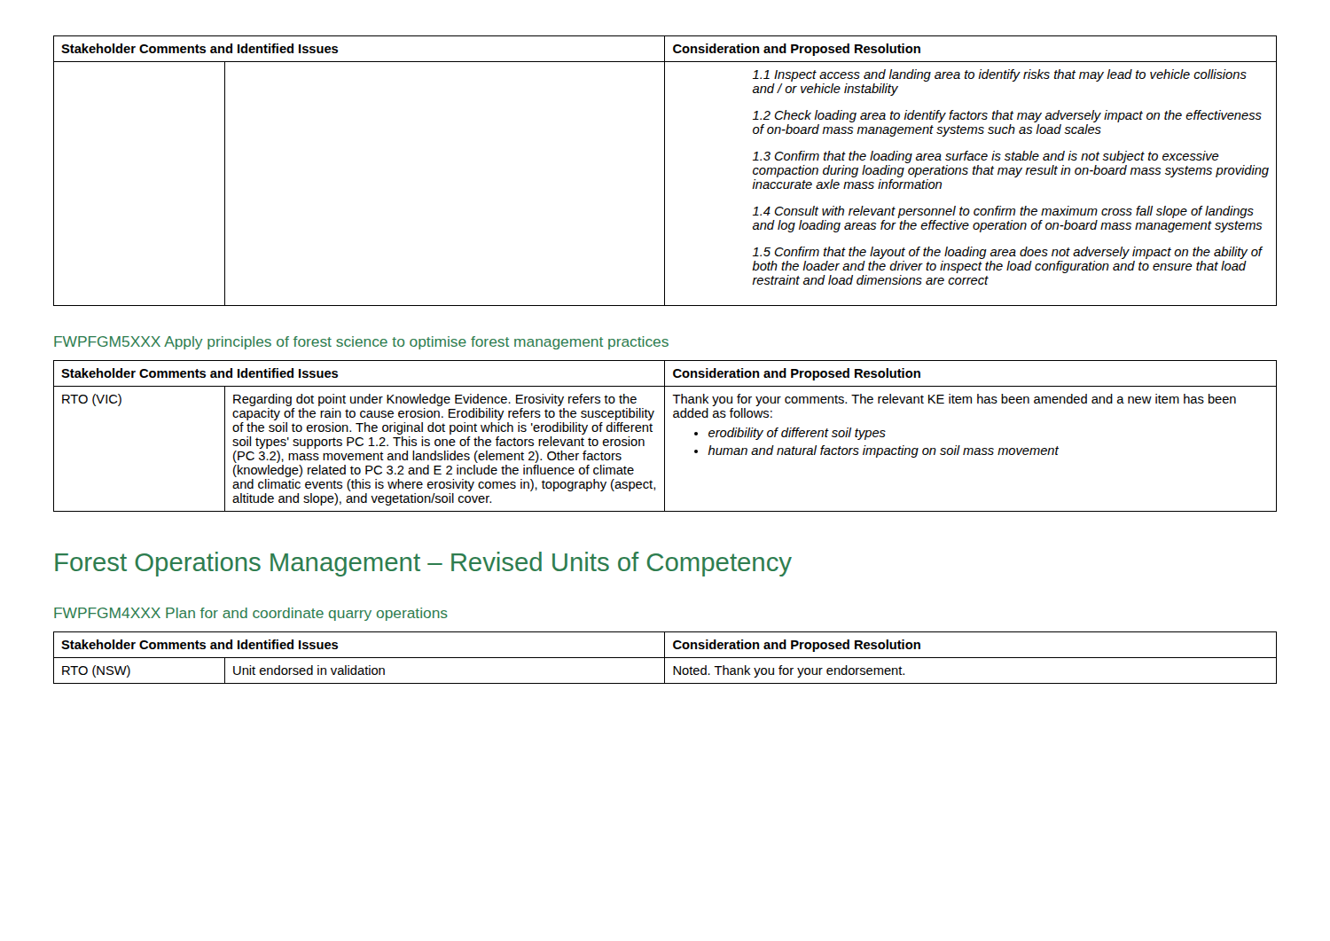| Stakeholder Comments and Identified Issues | Consideration and Proposed Resolution |
| --- | --- |
| | | 1.1 Inspect access and landing area to identify risks that may lead to vehicle collisions and / or vehicle instability 1.2 Check loading area to identify factors that may adversely impact on the effectiveness of on-board mass management systems such as load scales 1.3 Confirm that the loading area surface is stable and is not subject to excessive compaction during loading operations that may result in on-board mass systems providing inaccurate axle mass information 1.4 Consult with relevant personnel to confirm the maximum cross fall slope of landings and log loading areas for the effective operation of on-board mass management systems 1.5 Confirm that the layout of the loading area does not adversely impact on the ability of both the loader and the driver to inspect the load configuration and to ensure that load restraint and load dimensions are correct |
FWPFGM5XXX Apply principles of forest science to optimise forest management practices
| Stakeholder Comments and Identified Issues | Consideration and Proposed Resolution |
| --- | --- |
| RTO (VIC) | Regarding dot point under Knowledge Evidence. Erosivity refers to the capacity of the rain to cause erosion. Erodibility refers to the susceptibility of the soil to erosion. The original dot point which is 'erodibility of different soil types' supports PC 1.2. This is one of the factors relevant to erosion (PC 3.2), mass movement and landslides (element 2). Other factors (knowledge) related to PC 3.2 and E 2 include the influence of climate and climatic events (this is where erosivity comes in), topography (aspect, altitude and slope), and vegetation/soil cover. | Thank you for your comments. The relevant KE item has been amended and a new item has been added as follows: erodibility of different soil types human and natural factors impacting on soil mass movement |
Forest Operations Management – Revised Units of Competency
FWPFGM4XXX Plan for and coordinate quarry operations
| Stakeholder Comments and Identified Issues | Consideration and Proposed Resolution |
| --- | --- |
| RTO (NSW) | Unit endorsed in validation | Noted. Thank you for your endorsement. |